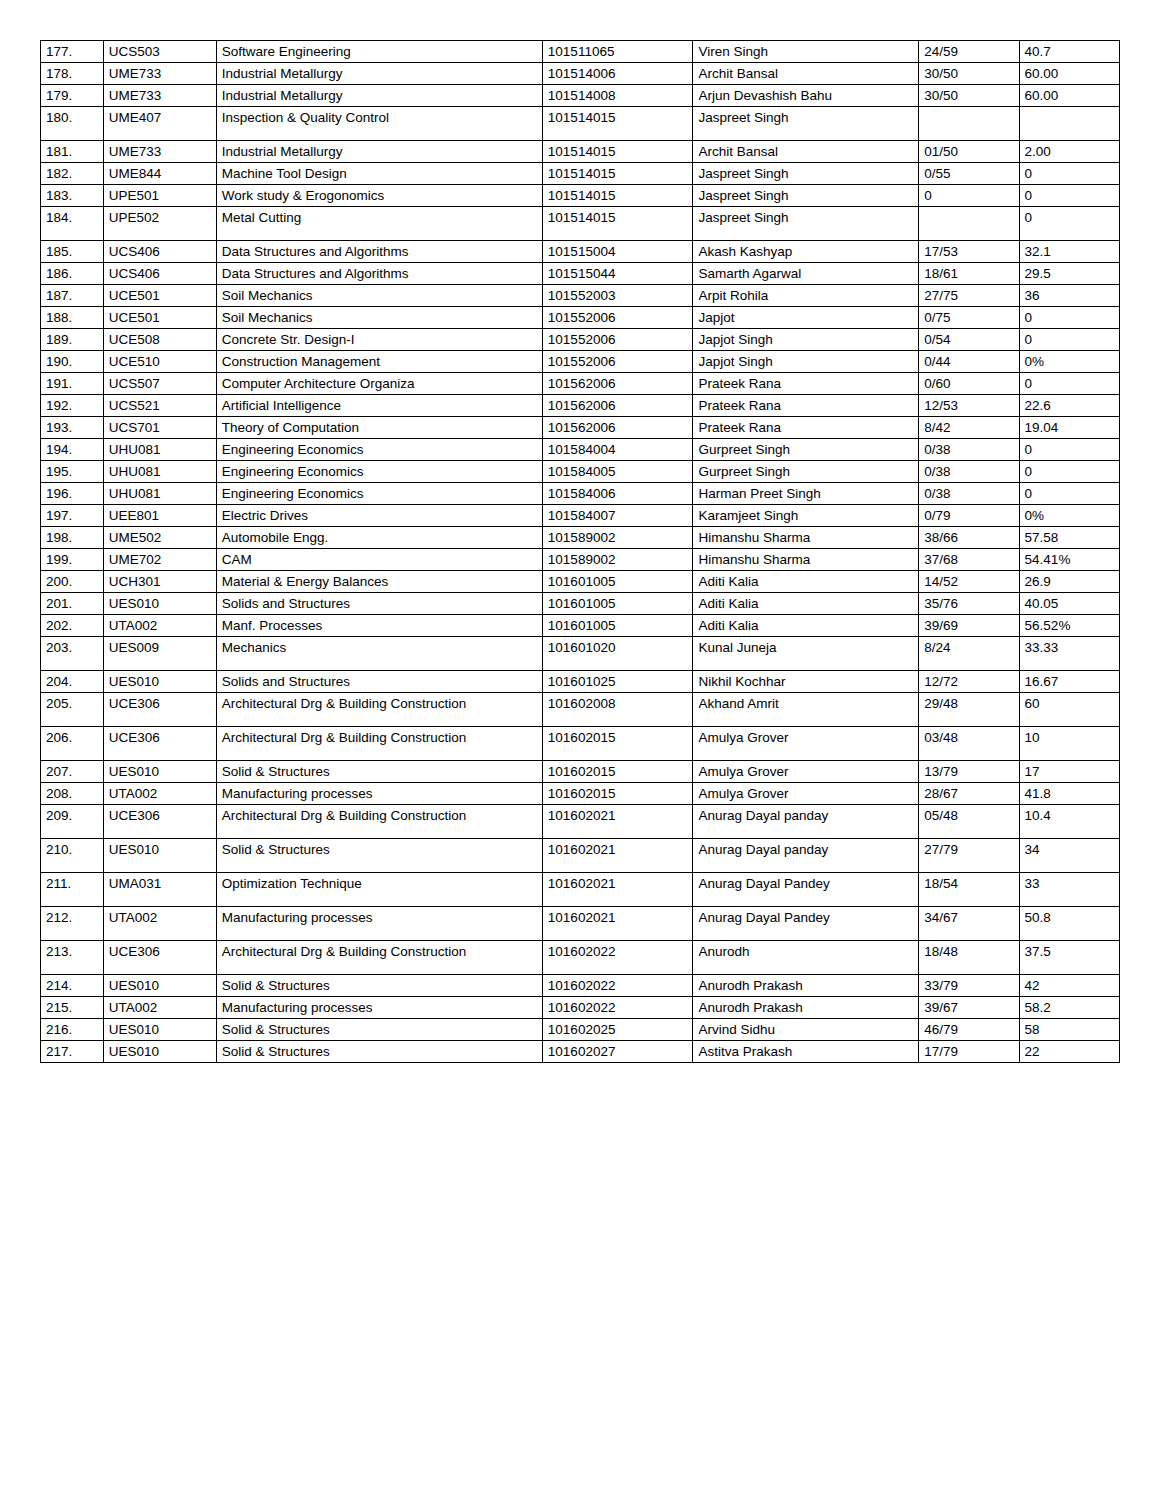| 177. | UCS503 | Software Engineering | 101511065 | Viren Singh | 24/59 | 40.7 |
| 178. | UME733 | Industrial Metallurgy | 101514006 | Archit Bansal | 30/50 | 60.00 |
| 179. | UME733 | Industrial Metallurgy | 101514008 | Arjun Devashish Bahu | 30/50 | 60.00 |
| 180. | UME407 | Inspection & Quality Control | 101514015 | Jaspreet Singh | | |
| 181. | UME733 | Industrial Metallurgy | 101514015 | Archit Bansal | 01/50 | 2.00 |
| 182. | UME844 | Machine Tool Design | 101514015 | Jaspreet Singh | 0/55 | 0 |
| 183. | UPE501 | Work study & Erogonomics | 101514015 | Jaspreet Singh | 0 | 0 |
| 184. | UPE502 | Metal Cutting | 101514015 | Jaspreet Singh | | 0 |
| 185. | UCS406 | Data Structures and Algorithms | 101515004 | Akash Kashyap | 17/53 | 32.1 |
| 186. | UCS406 | Data Structures and Algorithms | 101515044 | Samarth Agarwal | 18/61 | 29.5 |
| 187. | UCE501 | Soil Mechanics | 101552003 | Arpit Rohila | 27/75 | 36 |
| 188. | UCE501 | Soil Mechanics | 101552006 | Japjot | 0/75 | 0 |
| 189. | UCE508 | Concrete Str. Design-I | 101552006 | Japjot Singh | 0/54 | 0 |
| 190. | UCE510 | Construction Management | 101552006 | Japjot Singh | 0/44 | 0% |
| 191. | UCS507 | Computer Architecture Organiza | 101562006 | Prateek Rana | 0/60 | 0 |
| 192. | UCS521 | Artificial Intelligence | 101562006 | Prateek Rana | 12/53 | 22.6 |
| 193. | UCS701 | Theory of Computation | 101562006 | Prateek Rana | 8/42 | 19.04 |
| 194. | UHU081 | Engineering Economics | 101584004 | Gurpreet Singh | 0/38 | 0 |
| 195. | UHU081 | Engineering Economics | 101584005 | Gurpreet Singh | 0/38 | 0 |
| 196. | UHU081 | Engineering Economics | 101584006 | Harman Preet Singh | 0/38 | 0 |
| 197. | UEE801 | Electric Drives | 101584007 | Karamjeet Singh | 0/79 | 0% |
| 198. | UME502 | Automobile Engg. | 101589002 | Himanshu Sharma | 38/66 | 57.58 |
| 199. | UME702 | CAM | 101589002 | Himanshu Sharma | 37/68 | 54.41% |
| 200. | UCH301 | Material & Energy Balances | 101601005 | Aditi Kalia | 14/52 | 26.9 |
| 201. | UES010 | Solids and Structures | 101601005 | Aditi Kalia | 35/76 | 40.05 |
| 202. | UTA002 | Manf. Processes | 101601005 | Aditi Kalia | 39/69 | 56.52% |
| 203. | UES009 | Mechanics | 101601020 | Kunal Juneja | 8/24 | 33.33 |
| 204. | UES010 | Solids and Structures | 101601025 | Nikhil Kochhar | 12/72 | 16.67 |
| 205. | UCE306 | Architectural Drg & Building Construction | 101602008 | Akhand Amrit | 29/48 | 60 |
| 206. | UCE306 | Architectural Drg & Building Construction | 101602015 | Amulya Grover | 03/48 | 10 |
| 207. | UES010 | Solid & Structures | 101602015 | Amulya Grover | 13/79 | 17 |
| 208. | UTA002 | Manufacturing processes | 101602015 | Amulya Grover | 28/67 | 41.8 |
| 209. | UCE306 | Architectural Drg & Building Construction | 101602021 | Anurag Dayal panday | 05/48 | 10.4 |
| 210. | UES010 | Solid & Structures | 101602021 | Anurag Dayal panday | 27/79 | 34 |
| 211. | UMA031 | Optimization Technique | 101602021 | Anurag Dayal Pandey | 18/54 | 33 |
| 212. | UTA002 | Manufacturing processes | 101602021 | Anurag Dayal Pandey | 34/67 | 50.8 |
| 213. | UCE306 | Architectural Drg & Building Construction | 101602022 | Anurodh | 18/48 | 37.5 |
| 214. | UES010 | Solid & Structures | 101602022 | Anurodh Prakash | 33/79 | 42 |
| 215. | UTA002 | Manufacturing processes | 101602022 | Anurodh Prakash | 39/67 | 58.2 |
| 216. | UES010 | Solid & Structures | 101602025 | Arvind Sidhu | 46/79 | 58 |
| 217. | UES010 | Solid & Structures | 101602027 | Astitva Prakash | 17/79 | 22 |